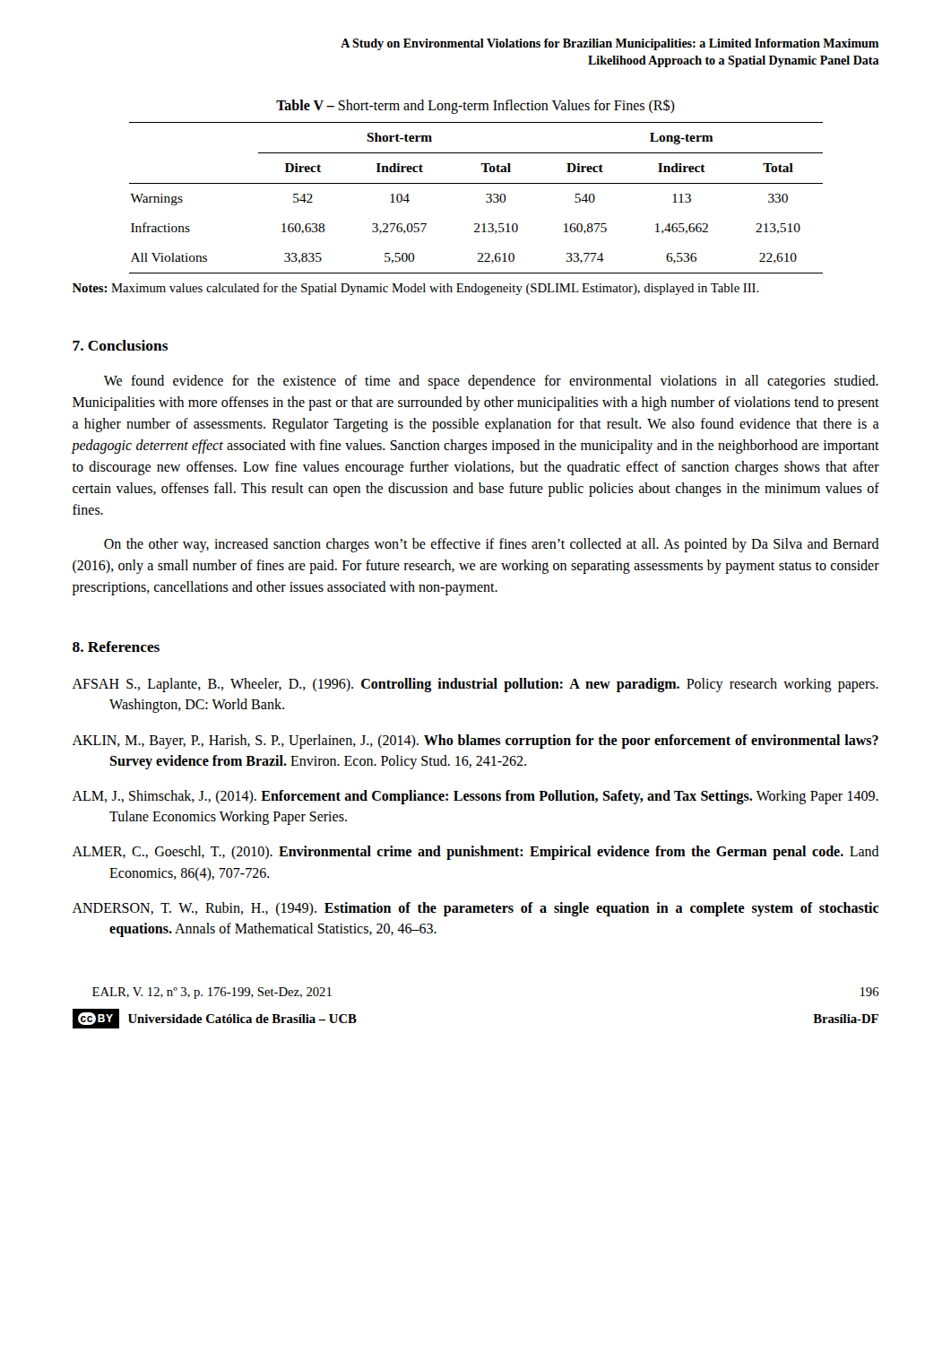A Study on Environmental Violations for Brazilian Municipalities: a Limited Information Maximum
Likelihood Approach to a Spatial Dynamic Panel Data
Table V – Short-term and Long-term Inflection Values for Fines (R$)
| | Short-term | Long-term |
| --- | --- | --- |
| | Direct | Indirect | Total | Direct | Indirect | Total |
| Warnings | 542 | 104 | 330 | 540 | 113 | 330 |
| Infractions | 160,638 | 3,276,057 | 213,510 | 160,875 | 1,465,662 | 213,510 |
| All Violations | 33,835 | 5,500 | 22,610 | 33,774 | 6,536 | 22,610 |
Notes: Maximum values calculated for the Spatial Dynamic Model with Endogeneity (SDLIML Estimator), displayed in Table III.
7. Conclusions
We found evidence for the existence of time and space dependence for environmental violations in all categories studied. Municipalities with more offenses in the past or that are surrounded by other municipalities with a high number of violations tend to present a higher number of assessments. Regulator Targeting is the possible explanation for that result. We also found evidence that there is a pedagogic deterrent effect associated with fine values. Sanction charges imposed in the municipality and in the neighborhood are important to discourage new offenses. Low fine values encourage further violations, but the quadratic effect of sanction charges shows that after certain values, offenses fall. This result can open the discussion and base future public policies about changes in the minimum values of fines.
On the other way, increased sanction charges won’t be effective if fines aren’t collected at all. As pointed by Da Silva and Bernard (2016), only a small number of fines are paid. For future research, we are working on separating assessments by payment status to consider prescriptions, cancellations and other issues associated with non-payment.
8. References
AFSAH S., Laplante, B., Wheeler, D., (1996). Controlling industrial pollution: A new paradigm. Policy research working papers. Washington, DC: World Bank.
AKLIN, M., Bayer, P., Harish, S. P., Uperlainen, J., (2014). Who blames corruption for the poor enforcement of environmental laws? Survey evidence from Brazil. Environ. Econ. Policy Stud. 16, 241-262.
ALM, J., Shimschak, J., (2014). Enforcement and Compliance: Lessons from Pollution, Safety, and Tax Settings. Working Paper 1409. Tulane Economics Working Paper Series.
ALMER, C., Goeschl, T., (2010). Environmental crime and punishment: Empirical evidence from the German penal code. Land Economics, 86(4), 707-726.
ANDERSON, T. W., Rubin, H., (1949). Estimation of the parameters of a single equation in a complete system of stochastic equations. Annals of Mathematical Statistics, 20, 46–63.
EALR, V. 12, nº 3, p. 176-199, Set-Dez, 2021 196
cc BY Universidade Católica de Brasília – UCB Brasília-DF